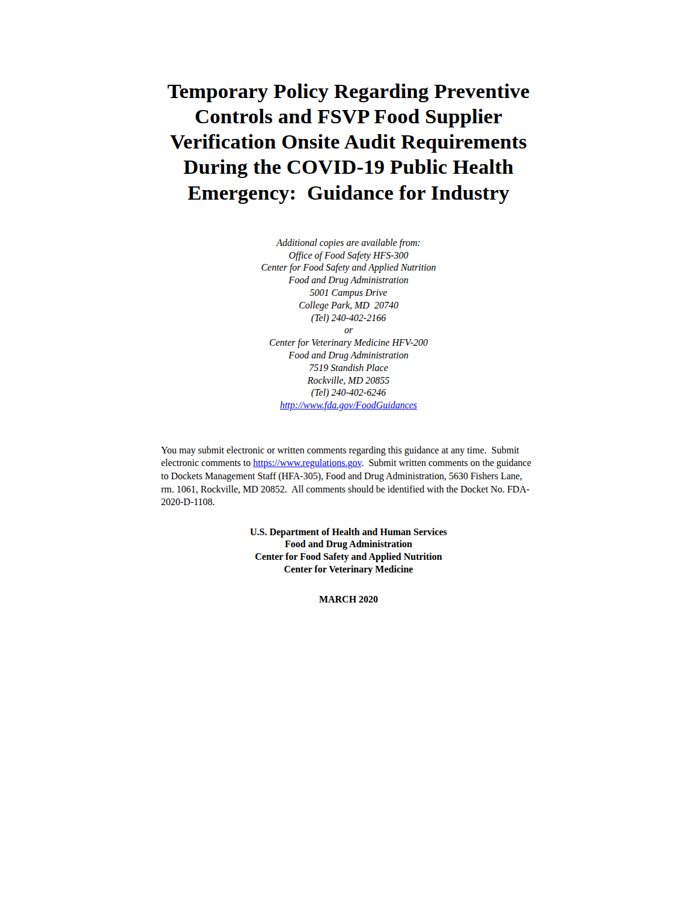Temporary Policy Regarding Preventive Controls and FSVP Food Supplier Verification Onsite Audit Requirements During the COVID-19 Public Health Emergency: Guidance for Industry
Additional copies are available from: Office of Food Safety HFS-300 Center for Food Safety and Applied Nutrition Food and Drug Administration 5001 Campus Drive College Park, MD 20740 (Tel) 240-402-2166 or Center for Veterinary Medicine HFV-200 Food and Drug Administration 7519 Standish Place Rockville, MD 20855 (Tel) 240-402-6246 http://www.fda.gov/FoodGuidances
You may submit electronic or written comments regarding this guidance at any time. Submit electronic comments to https://www.regulations.gov. Submit written comments on the guidance to Dockets Management Staff (HFA-305), Food and Drug Administration, 5630 Fishers Lane, rm. 1061, Rockville, MD 20852. All comments should be identified with the Docket No. FDA-2020-D-1108.
U.S. Department of Health and Human Services Food and Drug Administration Center for Food Safety and Applied Nutrition Center for Veterinary Medicine
MARCH 2020